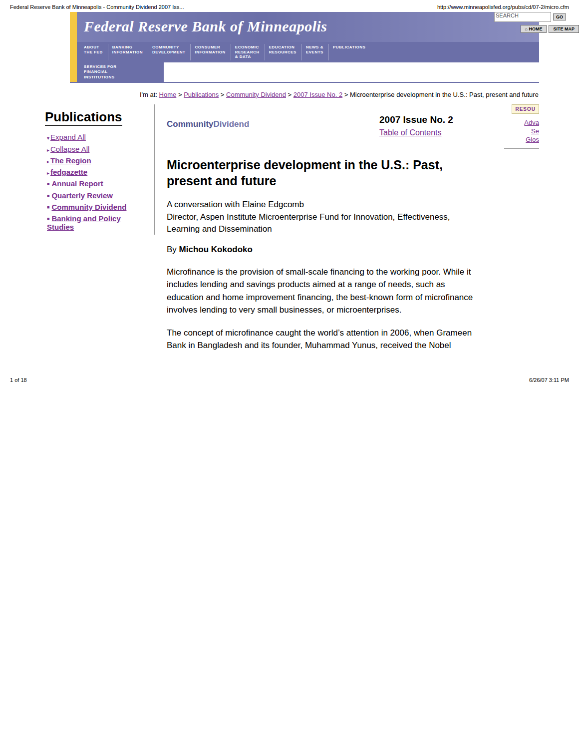Federal Reserve Bank of Minneapolis - Community Dividend 2007 Iss...
http://www.minneapolisfed.org/pubs/cd/07-2/micro.cfm
Federal Reserve Bank of Minneapolis
SEARCH
GO
⌂ HOME SITE MAP
ABOUT
THE FED BANKING
INFORMATION COMMUNITY
DEVELOPMENT CONSUMER
INFORMATION ECONOMIC
RESEARCH
& DATA EDUCATION
RESOURCES NEWS &
EVENTS PUBLICATIONS
SERVICES FOR
FINANCIAL
INSTITUTIONS
I'm at: Home > Publications > Community Dividend > 2007 Issue No. 2 > Microenterprise development in the U.S.: Past, present and future
Publications
▾Expand All
▸Collapse All
▸The Region
▸fedgazette
■Annual Report
■Quarterly Review
■Community Dividend
■Banking and Policy Studies
2007 Issue No. 2
Table of Contents
CommunityDividend
Microenterprise development in the U.S.: Past, present and future
A conversation with Elaine Edgcomb
Director, Aspen Institute Microenterprise Fund for Innovation, Effectiveness, Learning and Dissemination
By Michou Kokodoko
Microfinance is the provision of small-scale financing to the working poor. While it includes lending and savings products aimed at a range of needs, such as education and home improvement financing, the best-known form of microfinance involves lending to very small businesses, or microenterprises.
The concept of microfinance caught the world’s attention in 2006, when Grameen Bank in Bangladesh and its founder, Muhammad Yunus, received the Nobel
RESOU
Adva Se Glos
1 of 18
6/26/07 3:11 PM